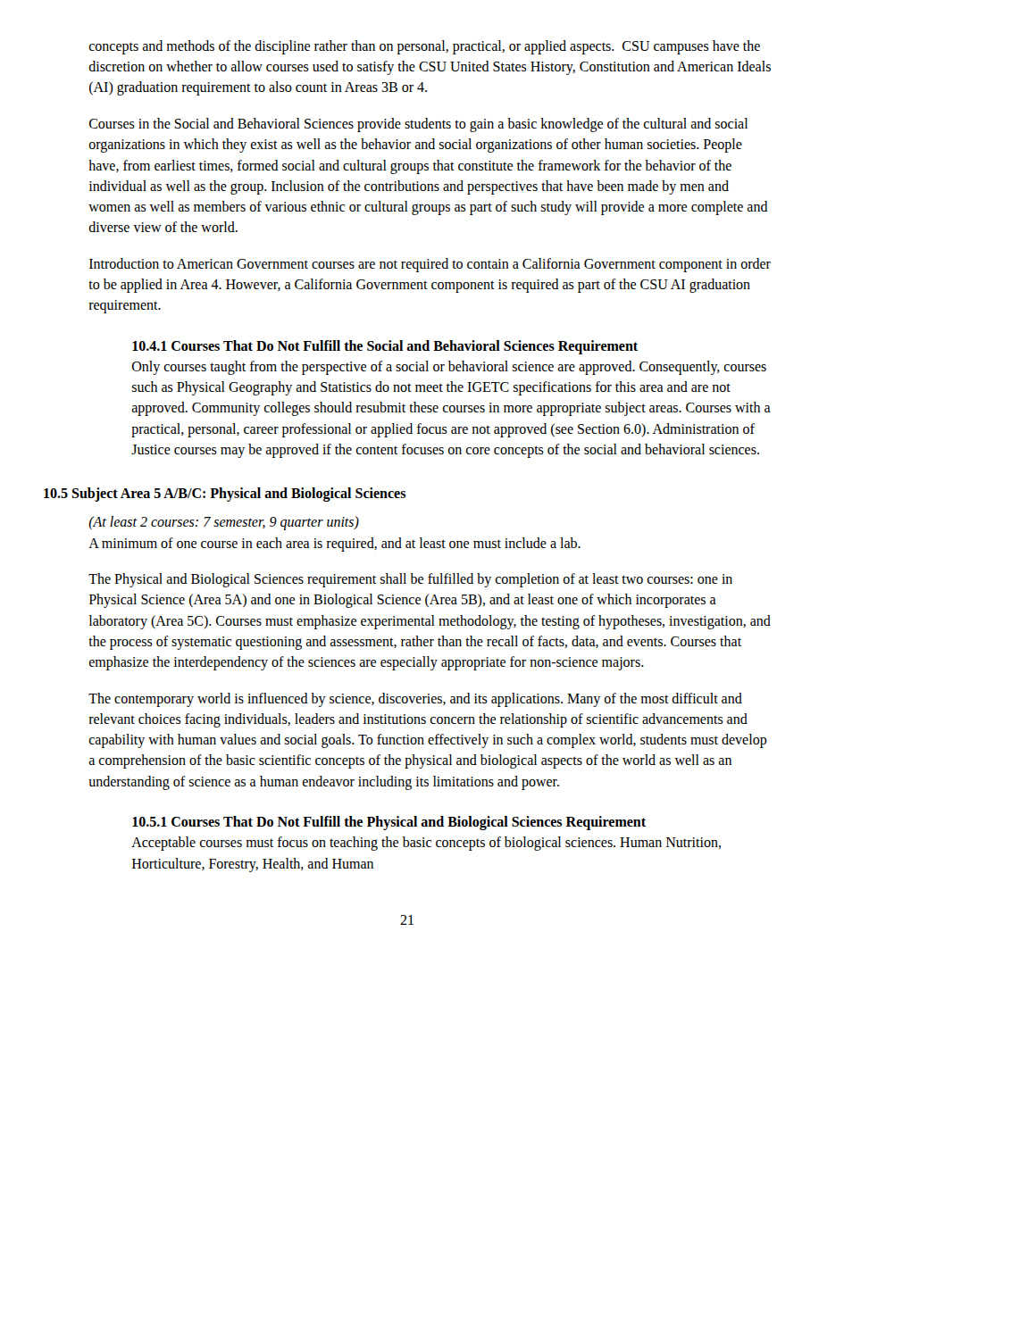concepts and methods of the discipline rather than on personal, practical, or applied aspects. CSU campuses have the discretion on whether to allow courses used to satisfy the CSU United States History, Constitution and American Ideals (AI) graduation requirement to also count in Areas 3B or 4.
Courses in the Social and Behavioral Sciences provide students to gain a basic knowledge of the cultural and social organizations in which they exist as well as the behavior and social organizations of other human societies. People have, from earliest times, formed social and cultural groups that constitute the framework for the behavior of the individual as well as the group. Inclusion of the contributions and perspectives that have been made by men and women as well as members of various ethnic or cultural groups as part of such study will provide a more complete and diverse view of the world.
Introduction to American Government courses are not required to contain a California Government component in order to be applied in Area 4. However, a California Government component is required as part of the CSU AI graduation requirement.
10.4.1 Courses That Do Not Fulfill the Social and Behavioral Sciences Requirement
Only courses taught from the perspective of a social or behavioral science are approved. Consequently, courses such as Physical Geography and Statistics do not meet the IGETC specifications for this area and are not approved. Community colleges should resubmit these courses in more appropriate subject areas. Courses with a practical, personal, career professional or applied focus are not approved (see Section 6.0). Administration of Justice courses may be approved if the content focuses on core concepts of the social and behavioral sciences.
10.5 Subject Area 5 A/B/C: Physical and Biological Sciences
(At least 2 courses: 7 semester, 9 quarter units)
A minimum of one course in each area is required, and at least one must include a lab.
The Physical and Biological Sciences requirement shall be fulfilled by completion of at least two courses: one in Physical Science (Area 5A) and one in Biological Science (Area 5B), and at least one of which incorporates a laboratory (Area 5C). Courses must emphasize experimental methodology, the testing of hypotheses, investigation, and the process of systematic questioning and assessment, rather than the recall of facts, data, and events. Courses that emphasize the interdependency of the sciences are especially appropriate for non-science majors.
The contemporary world is influenced by science, discoveries, and its applications. Many of the most difficult and relevant choices facing individuals, leaders and institutions concern the relationship of scientific advancements and capability with human values and social goals. To function effectively in such a complex world, students must develop a comprehension of the basic scientific concepts of the physical and biological aspects of the world as well as an understanding of science as a human endeavor including its limitations and power.
10.5.1 Courses That Do Not Fulfill the Physical and Biological Sciences Requirement
Acceptable courses must focus on teaching the basic concepts of biological sciences. Human Nutrition, Horticulture, Forestry, Health, and Human
21